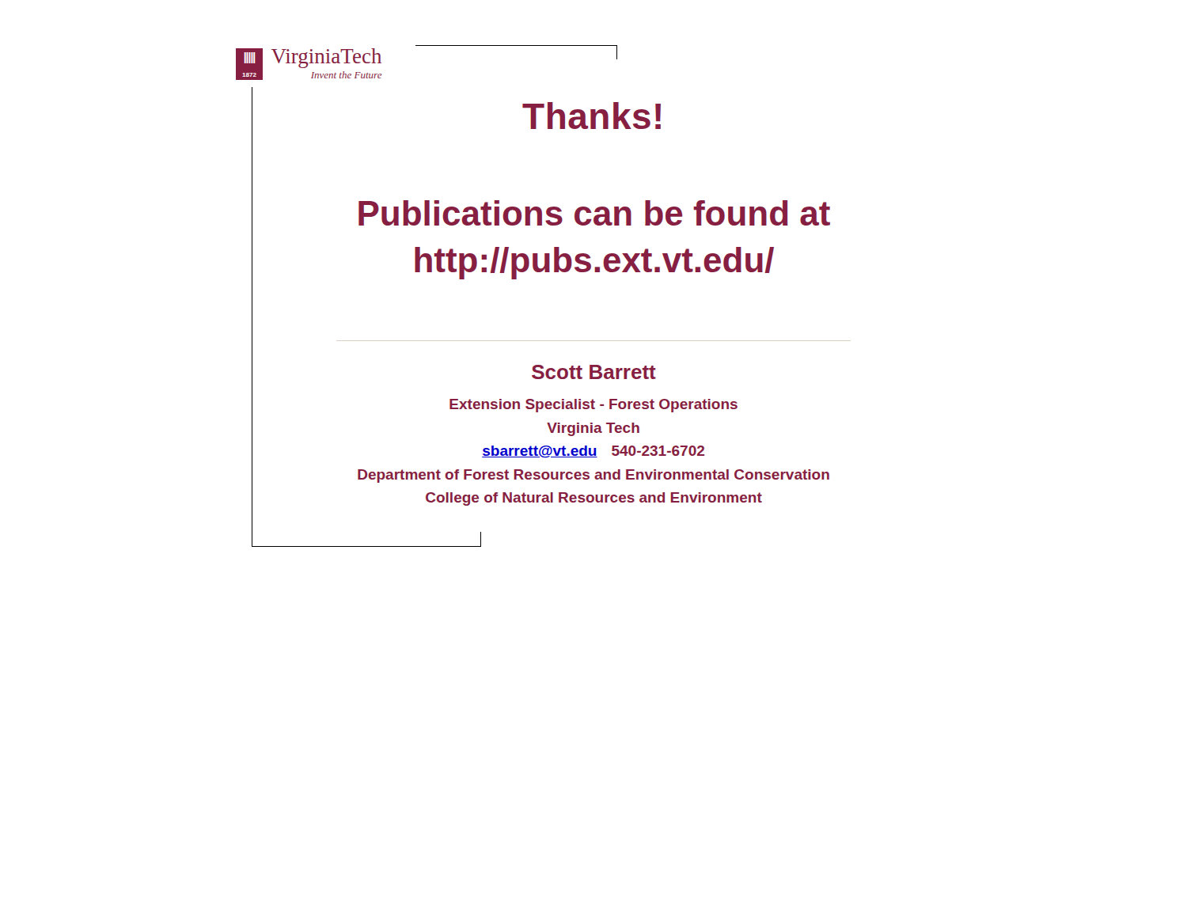||||| 1872
VirginiaTech
Invent the Future
Thanks!
Publications can be found at
http://pubs.ext.vt.edu/
Scott Barrett
Extension Specialist - Forest Operations
Virginia Tech
sbarrett@vt.edu 540-231-6702
Department of Forest Resources and Environmental Conservation
College of Natural Resources and Environment